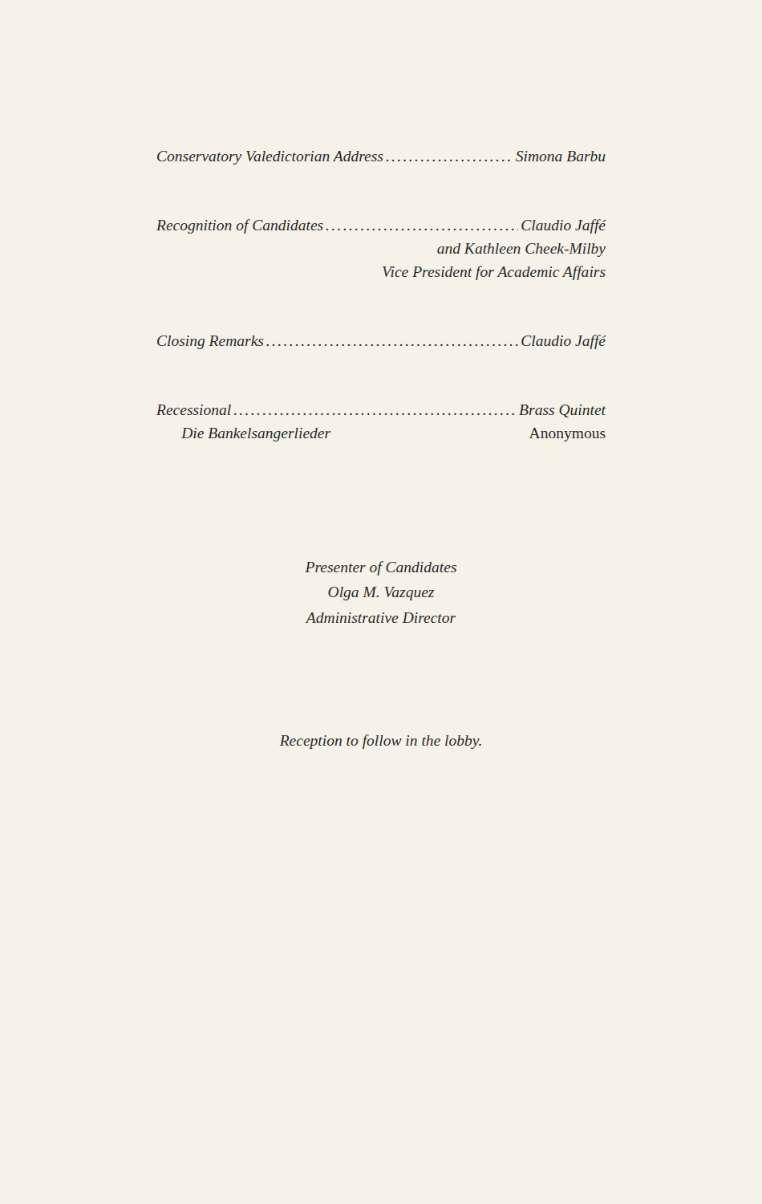Conservatory Valedictorian Address ............................................................................................... Simona Barbu
Recognition of Candidates ............................................................................................... Claudio Jaffé
and Kathleen Cheek-Milby Vice President for Academic Affairs
Closing Remarks ............................................................................................... Claudio Jaffé
Recessional ............................................................................................... Brass Quintet
Die Bankelsangerlieder Anonymous
Presenter of Candidates
Olga M. Vazquez
Administrative Director
Reception to follow in the lobby.